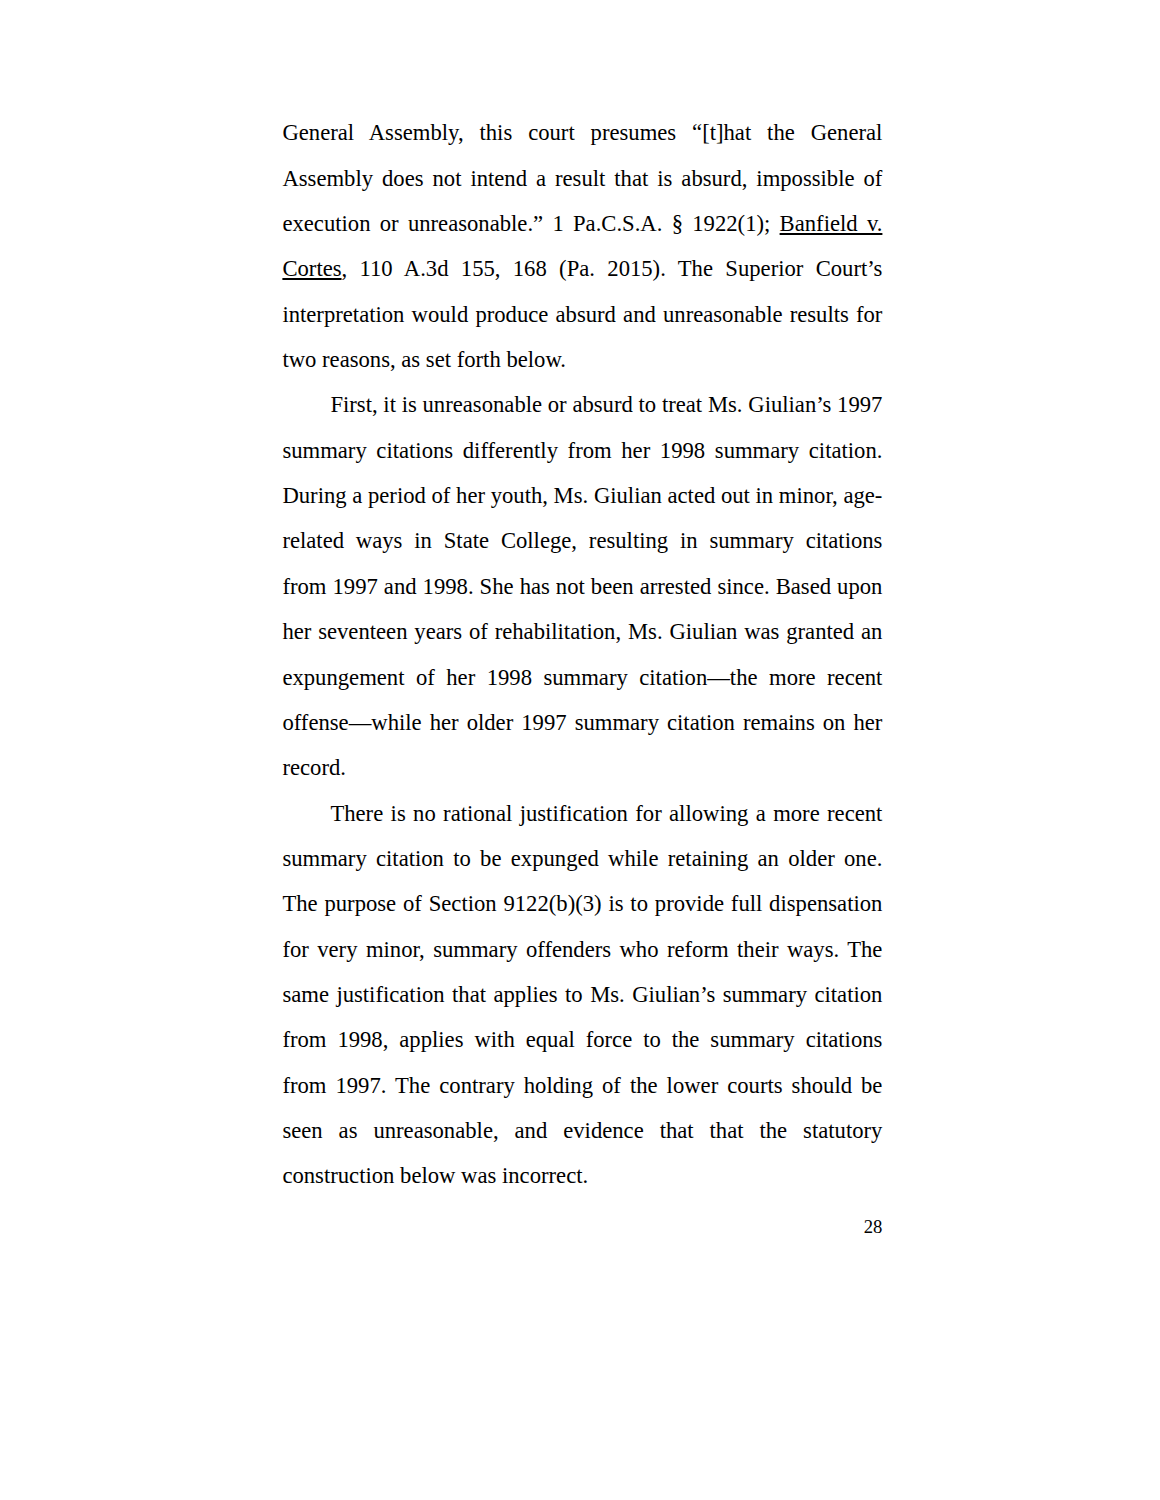General Assembly, this court presumes “[t]hat the General Assembly does not intend a result that is absurd, impossible of execution or unreasonable.” 1 Pa.C.S.A. § 1922(1); Banfield v. Cortes, 110 A.3d 155, 168 (Pa. 2015). The Superior Court’s interpretation would produce absurd and unreasonable results for two reasons, as set forth below.
First, it is unreasonable or absurd to treat Ms. Giulian’s 1997 summary citations differently from her 1998 summary citation. During a period of her youth, Ms. Giulian acted out in minor, age-related ways in State College, resulting in summary citations from 1997 and 1998. She has not been arrested since. Based upon her seventeen years of rehabilitation, Ms. Giulian was granted an expungement of her 1998 summary citation—the more recent offense—while her older 1997 summary citation remains on her record.
There is no rational justification for allowing a more recent summary citation to be expunged while retaining an older one. The purpose of Section 9122(b)(3) is to provide full dispensation for very minor, summary offenders who reform their ways. The same justification that applies to Ms. Giulian’s summary citation from 1998, applies with equal force to the summary citations from 1997. The contrary holding of the lower courts should be seen as unreasonable, and evidence that that the statutory construction below was incorrect.
28